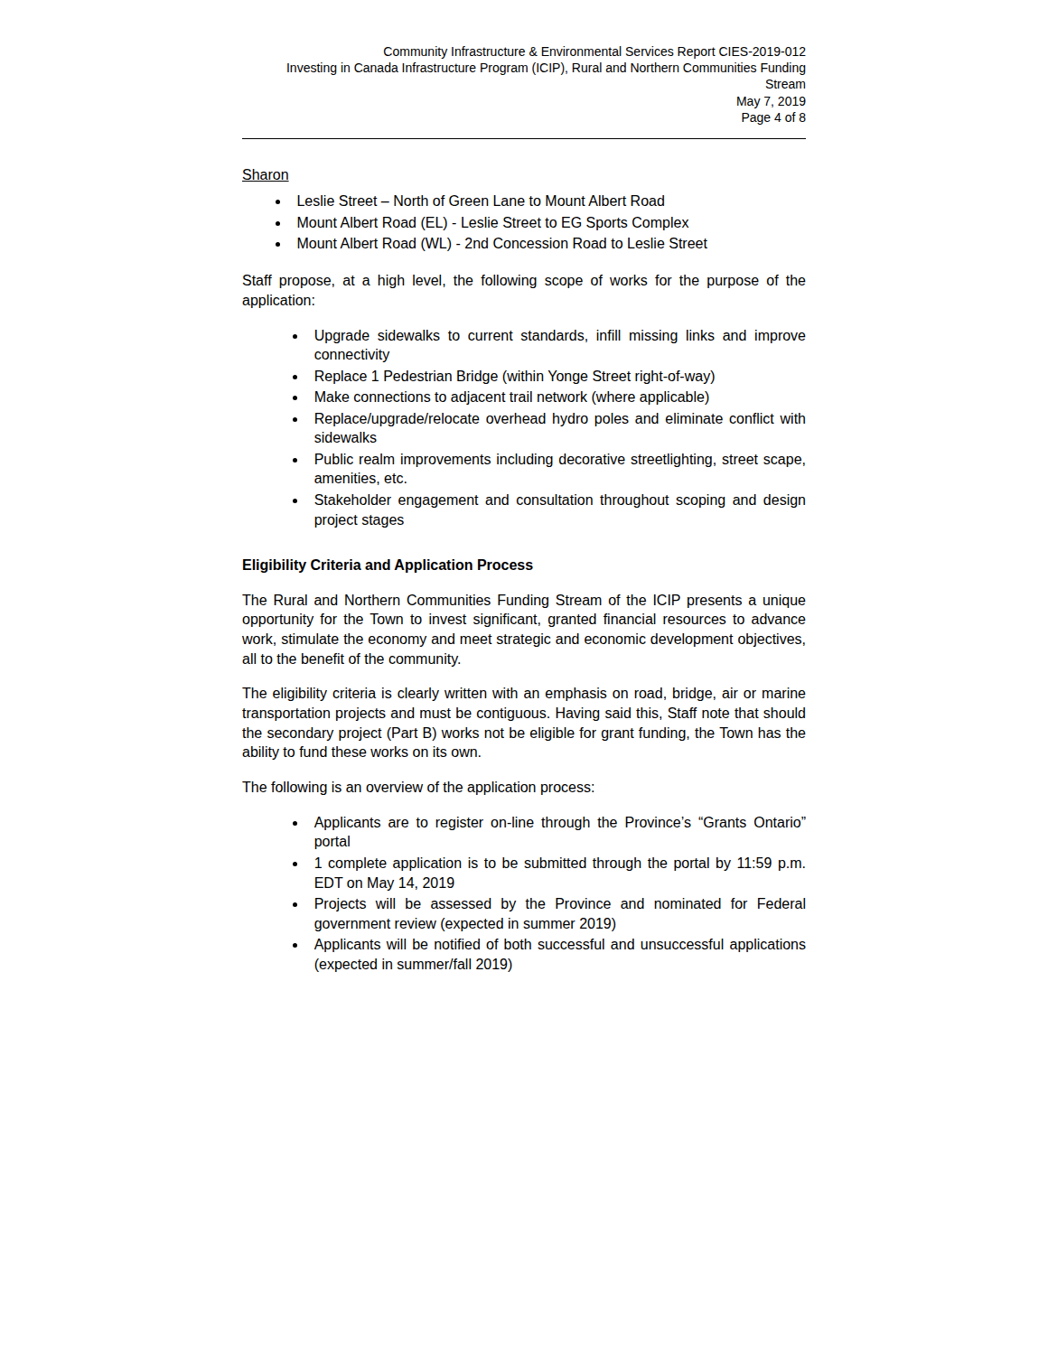Community Infrastructure & Environmental Services Report CIES-2019-012 Investing in Canada Infrastructure Program (ICIP), Rural and Northern Communities Funding Stream May 7, 2019 Page 4 of 8
Sharon
Leslie Street – North of Green Lane to Mount Albert Road
Mount Albert Road (EL) - Leslie Street to EG Sports Complex
Mount Albert Road (WL) - 2nd Concession Road to Leslie Street
Staff propose, at a high level, the following scope of works for the purpose of the application:
Upgrade sidewalks to current standards, infill missing links and improve connectivity
Replace 1 Pedestrian Bridge (within Yonge Street right-of-way)
Make connections to adjacent trail network (where applicable)
Replace/upgrade/relocate overhead hydro poles and eliminate conflict with sidewalks
Public realm improvements including decorative streetlighting, street scape, amenities, etc.
Stakeholder engagement and consultation throughout scoping and design project stages
Eligibility Criteria and Application Process
The Rural and Northern Communities Funding Stream of the ICIP presents a unique opportunity for the Town to invest significant, granted financial resources to advance work, stimulate the economy and meet strategic and economic development objectives, all to the benefit of the community.
The eligibility criteria is clearly written with an emphasis on road, bridge, air or marine transportation projects and must be contiguous. Having said this, Staff note that should the secondary project (Part B) works not be eligible for grant funding, the Town has the ability to fund these works on its own.
The following is an overview of the application process:
Applicants are to register on-line through the Province’s “Grants Ontario” portal
1 complete application is to be submitted through the portal by 11:59 p.m. EDT on May 14, 2019
Projects will be assessed by the Province and nominated for Federal government review (expected in summer 2019)
Applicants will be notified of both successful and unsuccessful applications (expected in summer/fall 2019)